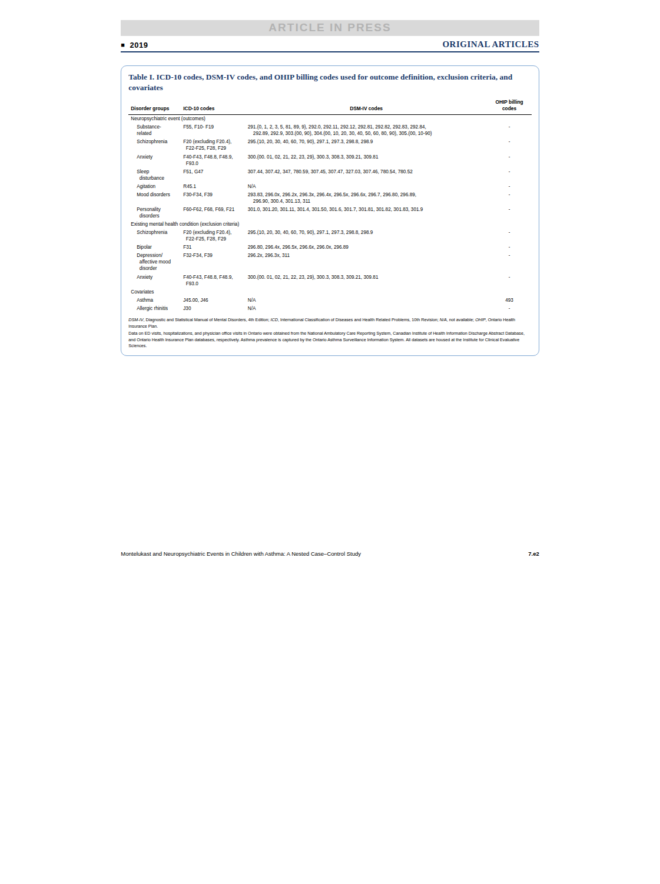ARTICLE IN PRESS
■ 2019
ORIGINAL ARTICLES
Table I. ICD-10 codes, DSM-IV codes, and OHIP billing codes used for outcome definition, exclusion criteria, and covariates
| Disorder groups | ICD-10 codes | DSM-IV codes | OHIP billing codes |
| --- | --- | --- | --- |
| Neuropsychiatric event (outcomes) |
| Substance- related | F55, F10- F19 | 291.(0, 1, 2, 3, 5, 81, 89, 9), 292.0, 292.11, 292.12, 292.81, 292.82, 292.83, 292.84, 292.89, 292.9, 303.(00, 90), 304.(00, 10, 20, 30, 40, 50, 60, 80, 90), 305.(00, 10-90) | - |
| Schizophrenia | F20 (excluding F20.4), F22-F25, F28, F29 | 295.(10, 20, 30, 40, 60, 70, 90), 297.1, 297.3, 298.8, 298.9 | - |
| Anxiety | F40-F43, F48.8, F48.9, F93.0 | 300.(00. 01, 02, 21, 22, 23, 29), 300.3, 308.3, 309.21, 309.81 | - |
| Sleep disturbance | F51, G47 | 307.44, 307.42, 347, 780.59, 307.45, 307.47, 327.03, 307.46, 780.54, 780.52 | - |
| Agitation | R45.1 | N/A | - |
| Mood disorders | F30-F34, F39 | 293.83, 296.0x, 296.2x, 296.3x, 296.4x, 296.5x, 296.6x, 296.7, 296.80, 296.89, 296.90, 300.4, 301.13, 311 | - |
| Personality disorders | F60-F62, F68, F69, F21 | 301.0, 301.20, 301.11, 301.4, 301.50, 301.6, 301.7, 301.81, 301.82, 301.83, 301.9 | - |
| Existing mental health condition (exclusion criteria) |
| Schizophrenia | F20 (excluding F20.4), F22-F25, F28, F29 | 295.(10, 20, 30, 40, 60, 70, 90), 297.1, 297.3, 298.8, 298.9 | - |
| Bipolar | F31 | 296.80, 296.4x, 296.5x, 296.6x, 296.0x, 296.89 | - |
| Depression/ affective mood disorder | F32-F34, F39 | 296.2x, 296.3x, 311 | - |
| Anxiety | F40-F43, F48.8, F48.9, F93.0 | 300.(00. 01, 02, 21, 22, 23, 29), 300.3, 308.3, 309.21, 309.81 | - |
| Covariates |
| Asthma | J45.00, J46 | N/A | 493 |
| Allergic rhinitis | J30 | N/A | - |
DSM-IV, Diagnostic and Statistical Manual of Mental Disorders, 4th Edition; ICD, International Classification of Diseases and Health Related Problems, 10th Revision; N/A, not available; OHIP, Ontario Health Insurance Plan.
Data on ED visits, hospitalizations, and physician office visits in Ontario were obtained from the National Ambulatory Care Reporting System, Canadian Institute of Health Information Discharge Abstract Database, and Ontario Health Insurance Plan databases, respectively. Asthma prevalence is captured by the Ontario Asthma Surveillance Information System. All datasets are housed at the Institute for Clinical Evaluative Sciences.
Montelukast and Neuropsychiatric Events in Children with Asthma: A Nested Case–Control Study
7.e2